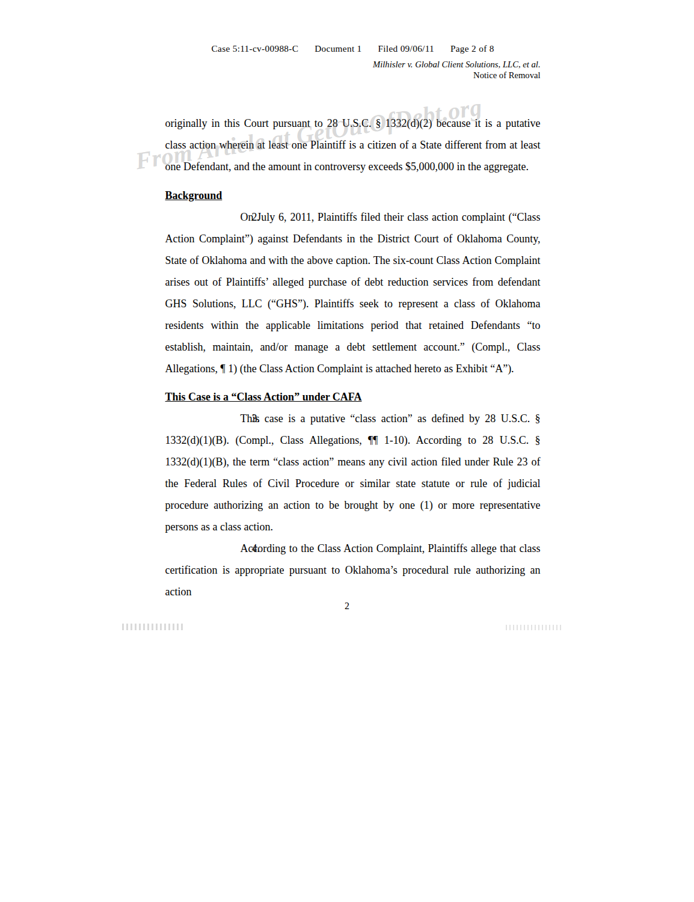Case 5:11-cv-00988-C Document 1 Filed 09/06/11 Page 2 of 8
Milhisler v. Global Client Solutions, LLC, et al.
Notice of Removal
From Article at GetOutOfDebt.org
originally in this Court pursuant to 28 U.S.C. § 1332(d)(2) because it is a putative class action wherein at least one Plaintiff is a citizen of a State different from at least one Defendant, and the amount in controversy exceeds $5,000,000 in the aggregate.
Background
2. On July 6, 2011, Plaintiffs filed their class action complaint (“Class Action Complaint”) against Defendants in the District Court of Oklahoma County, State of Oklahoma and with the above caption. The six-count Class Action Complaint arises out of Plaintiffs’ alleged purchase of debt reduction services from defendant GHS Solutions, LLC (“GHS”). Plaintiffs seek to represent a class of Oklahoma residents within the applicable limitations period that retained Defendants “to establish, maintain, and/or manage a debt settlement account.” (Compl., Class Allegations, ¶ 1) (the Class Action Complaint is attached hereto as Exhibit “A”).
This Case is a “Class Action” under CAFA
3. This case is a putative “class action” as defined by 28 U.S.C. § 1332(d)(1)(B). (Compl., Class Allegations, ¶¶ 1-10). According to 28 U.S.C. § 1332(d)(1)(B), the term “class action” means any civil action filed under Rule 23 of the Federal Rules of Civil Procedure or similar state statute or rule of judicial procedure authorizing an action to be brought by one (1) or more representative persons as a class action.
4. According to the Class Action Complaint, Plaintiffs allege that class certification is appropriate pursuant to Oklahoma’s procedural rule authorizing an action
2